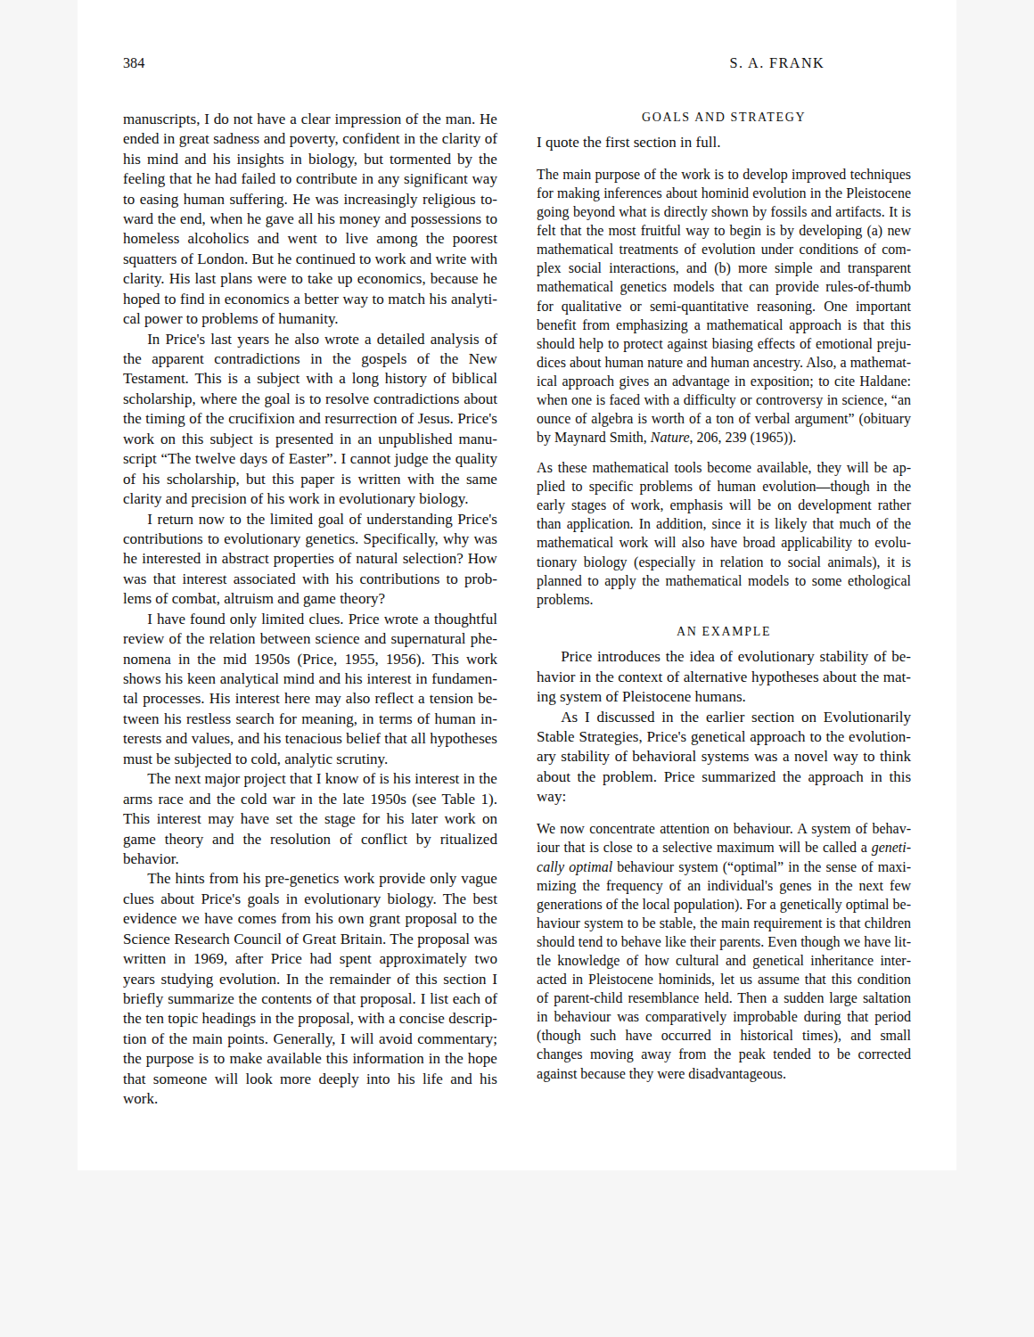384 S. A. FRANK
manuscripts, I do not have a clear impression of the man. He ended in great sadness and poverty, confident in the clarity of his mind and his insights in biology, but tormented by the feeling that he had failed to contribute in any significant way to easing human suffering. He was increasingly religious toward the end, when he gave all his money and possessions to homeless alcoholics and went to live among the poorest squatters of London. But he continued to work and write with clarity. His last plans were to take up economics, because he hoped to find in economics a better way to match his analytical power to problems of humanity.
In Price's last years he also wrote a detailed analysis of the apparent contradictions in the gospels of the New Testament. This is a subject with a long history of biblical scholarship, where the goal is to resolve contradictions about the timing of the crucifixion and resurrection of Jesus. Price's work on this subject is presented in an unpublished manuscript “The twelve days of Easter”. I cannot judge the quality of his scholarship, but this paper is written with the same clarity and precision of his work in evolutionary biology.
I return now to the limited goal of understanding Price's contributions to evolutionary genetics. Specifically, why was he interested in abstract properties of natural selection? How was that interest associated with his contributions to problems of combat, altruism and game theory?
I have found only limited clues. Price wrote a thoughtful review of the relation between science and supernatural phenomena in the mid 1950s (Price, 1955, 1956). This work shows his keen analytical mind and his interest in fundamental processes. His interest here may also reflect a tension between his restless search for meaning, in terms of human interests and values, and his tenacious belief that all hypotheses must be subjected to cold, analytic scrutiny.
The next major project that I know of is his interest in the arms race and the cold war in the late 1950s (see Table 1). This interest may have set the stage for his later work on game theory and the resolution of conflict by ritualized behavior.
The hints from his pre-genetics work provide only vague clues about Price's goals in evolutionary biology. The best evidence we have comes from his own grant proposal to the Science Research Council of Great Britain. The proposal was written in 1969, after Price had spent approximately two years studying evolution. In the remainder of this section I briefly summarize the contents of that proposal. I list each of the ten topic headings in the proposal, with a concise description of the main points. Generally, I will avoid commentary; the purpose is to make available this information in the hope that someone will look more deeply into his life and his work.
Goals and Strategy
I quote the first section in full.
The main purpose of the work is to develop improved techniques for making inferences about hominid evolution in the Pleistocene going beyond what is directly shown by fossils and artifacts. It is felt that the most fruitful way to begin is by developing (a) new mathematical treatments of evolution under conditions of complex social interactions, and (b) more simple and transparent mathematical genetics models that can provide rules-of-thumb for qualitative or semi-quantitative reasoning. One important benefit from emphasizing a mathematical approach is that this should help to protect against biasing effects of emotional prejudices about human nature and human ancestry. Also, a mathematical approach gives an advantage in exposition; to cite Haldane: when one is faced with a difficulty or controversy in science, “an ounce of algebra is worth of a ton of verbal argument” (obituary by Maynard Smith, Nature, 206, 239 (1965)).
As these mathematical tools become available, they will be applied to specific problems of human evolution—though in the early stages of work, emphasis will be on development rather than application. In addition, since it is likely that much of the mathematical work will also have broad applicability to evolutionary biology (especially in relation to social animals), it is planned to apply the mathematical models to some ethological problems.
An Example
Price introduces the idea of evolutionary stability of behavior in the context of alternative hypotheses about the mating system of Pleistocene humans.
As I discussed in the earlier section on Evolutionarily Stable Strategies, Price's genetical approach to the evolutionary stability of behavioral systems was a novel way to think about the problem. Price summarized the approach in this way:
We now concentrate attention on behaviour. A system of behaviour that is close to a selective maximum will be called a genetically optimal behaviour system (“optimal” in the sense of maximizing the frequency of an individual's genes in the next few generations of the local population). For a genetically optimal behaviour system to be stable, the main requirement is that children should tend to behave like their parents. Even though we have little knowledge of how cultural and genetical inheritance interacted in Pleistocene hominids, let us assume that this condition of parent-child resemblance held. Then a sudden large saltation in behaviour was comparatively improbable during that period (though such have occurred in historical times), and small changes moving away from the peak tended to be corrected against because they were disadvantageous.